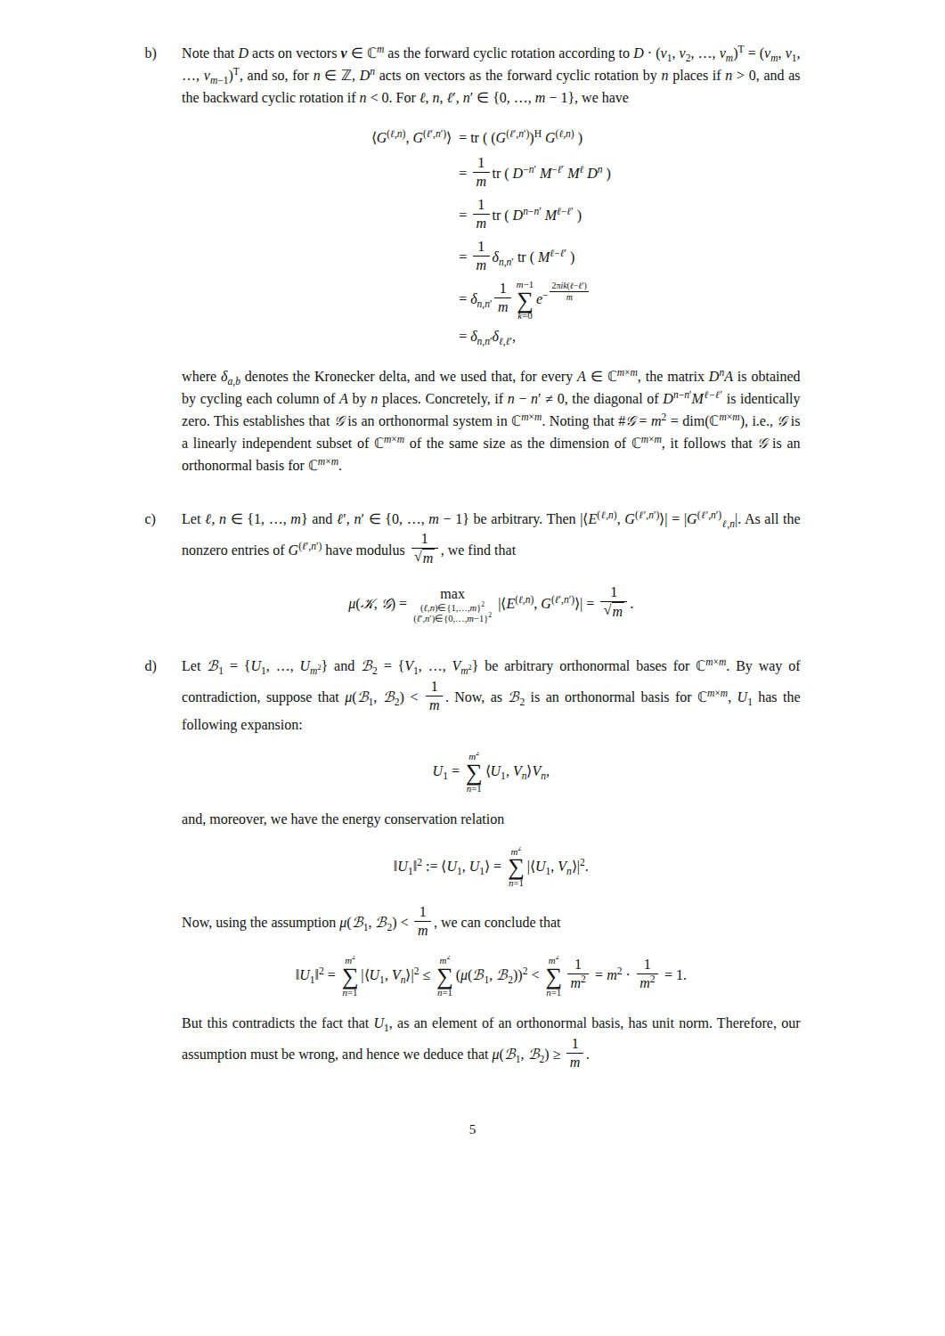Note that D acts on vectors v ∈ ℂm as the forward cyclic rotation according to D · (v1, v2, …, vm)T = (vm, v1, …, vm−1)T, and so, for n ∈ ℤ, Dn acts on vectors as the forward cyclic rotation by n places if n > 0, and as the backward cyclic rotation if n < 0. For ℓ, n, ℓ′, n′ ∈ {0, …, m − 1}, we have
| ⟨ G ( ℓ , n ) , G ( ℓ ′, n ′) ⟩ | = tr ( ( G ( ℓ ′, n ′) ) H G ( ℓ , n ) ) |
| | = 1 m tr ( D − n ′ M − ℓ ′ M ℓ D n ) |
| | = 1 m tr ( D n − n ′ M ℓ − ℓ ′ ) |
| | = 1 m δ n , n ′ tr ( M ℓ − ℓ ′ ) |
| | = δ n , n ′ 1 m m −1 ∑ k =0 e − 2π ik ( ℓ − ℓ ′) m |
| | = δ n , n ′ δ ℓ , ℓ ′ , |
where δa,b denotes the Kronecker delta, and we used that, for every A ∈ ℂm×m, the matrix DnA is obtained by cycling each column of A by n places. Concretely, if n − n′ ≠ 0, the diagonal of Dn−n′Mℓ−ℓ′ is identically zero. This establishes that 𝒢 is an orthonormal system in ℂm×m. Noting that #𝒢 = m2 = dim(ℂm×m), i.e., 𝒢 is a linearly independent subset of ℂm×m of the same size as the dimension of ℂm×m, it follows that 𝒢 is an orthonormal basis for ℂm×m.
Let ℓ, n ∈ {1, …, m} and ℓ′, n′ ∈ {0, …, m − 1} be arbitrary. Then |⟨E(ℓ,n), G(ℓ′,n′)⟩| = |G(ℓ′,n′)ℓ,n|. As all the nonzero entries of G(ℓ′,n′) have modulus 1 m, we find that
μ(𝒦, 𝒢) = max (ℓ,n)∈{1,…,m}2 (ℓ′,n′)∈{0,…,m−1}2 |⟨E(ℓ,n), G(ℓ′,n′)⟩| = 1 m.
Let ℬ1 = {U1, …, Um2} and ℬ2 = {V1, …, Vm2} be arbitrary orthonormal bases for ℂm×m. By way of contradiction, suppose that μ(ℬ1, ℬ2) < 1 m. Now, as ℬ2 is an orthonormal basis for ℂm×m, U1 has the following expansion:
U1 = m2∑n=1⟨U1, Vn⟩Vn,
and, moreover, we have the energy conservation relation
‖U1‖2 := ⟨U1, U1⟩ = m2∑n=1|⟨U1, Vn⟩|2.
Now, using the assumption μ(ℬ1, ℬ2) < 1 m, we can conclude that
‖U1‖2 = m2∑n=1|⟨U1, Vn⟩|2 ≤ m2∑n=1(μ(ℬ1, ℬ2))2 < m2∑n=11 m2 = m2 · 1 m2 = 1.
But this contradicts the fact that U1, as an element of an orthonormal basis, has unit norm. Therefore, our assumption must be wrong, and hence we deduce that μ(ℬ1, ℬ2) ≥ 1 m.
5